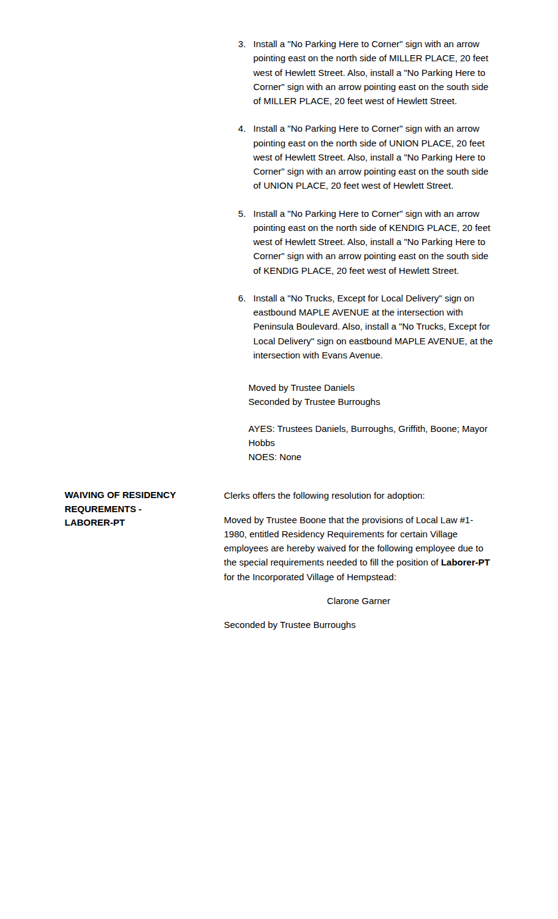Install a "No Parking Here to Corner" sign with an arrow pointing east on the north side of MILLER PLACE, 20 feet west of Hewlett Street. Also, install a "No Parking Here to Corner" sign with an arrow pointing east on the south side of MILLER PLACE, 20 feet west of Hewlett Street.
Install a "No Parking Here to Corner" sign with an arrow pointing east on the north side of UNION PLACE, 20 feet west of Hewlett Street. Also, install a "No Parking Here to Corner" sign with an arrow pointing east on the south side of UNION PLACE, 20 feet west of Hewlett Street.
Install a "No Parking Here to Corner" sign with an arrow pointing east on the north side of KENDIG PLACE, 20 feet west of Hewlett Street. Also, install a "No Parking Here to Corner" sign with an arrow pointing east on the south side of KENDIG PLACE, 20 feet west of Hewlett Street.
Install a "No Trucks, Except for Local Delivery" sign on eastbound MAPLE AVENUE at the intersection with Peninsula Boulevard. Also, install a "No Trucks, Except for Local Delivery" sign on eastbound MAPLE AVENUE, at the intersection with Evans Avenue.
Moved by Trustee Daniels
Seconded by Trustee Burroughs
AYES: Trustees Daniels, Burroughs, Griffith, Boone; Mayor Hobbs
NOES: None
Waiving of Residency
Requrements -
Laborer-PT
Clerks offers the following resolution for adoption:
Moved by Trustee Boone that the provisions of Local Law #1-1980, entitled Residency Requirements for certain Village employees are hereby waived for the following employee due to the special requirements needed to fill the position of Laborer-PT for the Incorporated Village of Hempstead:
Clarone Garner
Seconded by Trustee Burroughs